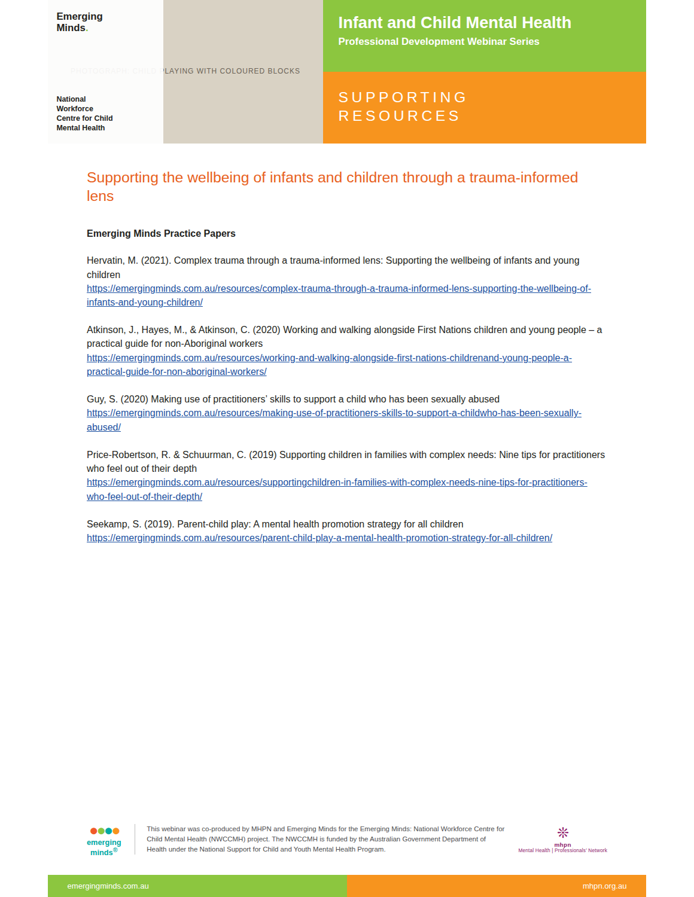Photograph: child playing with coloured blocks
Emerging
Minds.
National
Workforce
Centre for Child
Mental Health
Infant and Child Mental Health
Professional Development Webinar Series
Supporting
Resources
Supporting the wellbeing of infants and children through a trauma-informed lens
Emerging Minds Practice Papers
Hervatin, M. (2021). Complex trauma through a trauma-informed lens: Supporting the wellbeing of infants and young children
https://emergingminds.com.au/resources/complex-trauma-through-a-trauma-informed-lens-supporting-the-wellbeing-of-infants-and-young-children/
Atkinson, J., Hayes, M., & Atkinson, C. (2020) Working and walking alongside First Nations children and young people – a practical guide for non-Aboriginal workers
https://emergingminds.com.au/resources/working-and-walking-alongside-first-nations-childrenand-young-people-a-practical-guide-for-non-aboriginal-workers/
Guy, S. (2020) Making use of practitioners’ skills to support a child who has been sexually abused
https://emergingminds.com.au/resources/making-use-of-practitioners-skills-to-support-a-childwho-has-been-sexually-abused/
Price-Robertson, R. & Schuurman, C. (2019) Supporting children in families with complex needs: Nine tips for practitioners who feel out of their depth
https://emergingminds.com.au/resources/supportingchildren-in-families-with-complex-needs-nine-tips-for-practitioners-who-feel-out-of-their-depth/
Seekamp, S. (2019). Parent-child play: A mental health promotion strategy for all children
https://emergingminds.com.au/resources/parent-child-play-a-mental-health-promotion-strategy-for-all-children/
●●●●
emerging
minds®
This webinar was co-produced by MHPN and Emerging Minds for the Emerging Minds: National Workforce Centre for Child Mental Health (NWCCMH) project. The NWCCMH is funded by the Australian Government Department of Health under the National Support for Child and Youth Mental Health Program.
❊
mhpn
Mental Health | Professionals’ Network
emergingminds.com.au
mhpn.org.au